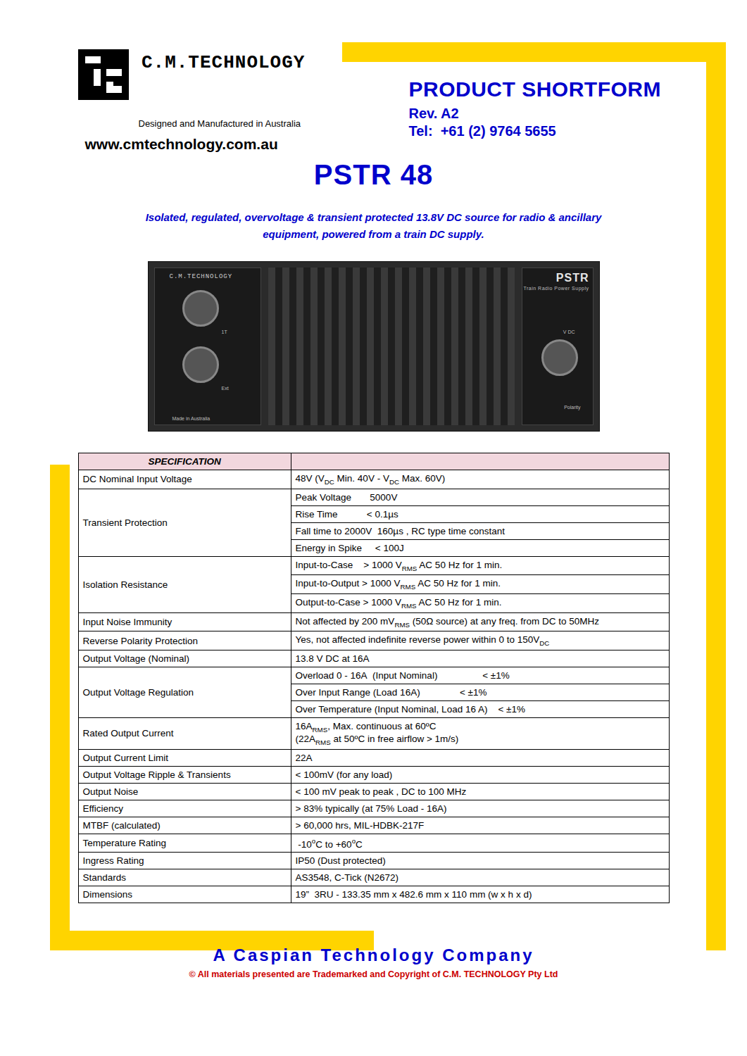C.M.TECHNOLOGY
Designed and Manufactured in Australia
www.cmtechnology.com.au
PRODUCT SHORTFORM
Rev. A2
Tel: +61 (2) 9764 5655
PSTR 48
Isolated, regulated, overvoltage & transient protected 13.8V DC source for radio & ancillary equipment, powered from a train DC supply.
C.M.TECHNOLOGY
PSTR
Train Radio Power Supply
1T
Ext
V DC
Polarity
Made in Australia
| SPECIFICATION | |
| --- | --- |
| DC Nominal Input Voltage | 48V (V DC Min. 40V - V DC Max. 60V) |
| Transient Protection | Peak Voltage 5000V |
| Rise Time < 0.1µs |
| Fall time to 2000V 160µs , RC type time constant |
| Energy in Spike < 100J |
| Isolation Resistance | Input-to-Case > 1000 V RMS AC 50 Hz for 1 min. |
| Input-to-Output > 1000 V RMS AC 50 Hz for 1 min. |
| Output-to-Case > 1000 V RMS AC 50 Hz for 1 min. |
| Input Noise Immunity | Not affected by 200 mV RMS (50Ω source) at any freq. from DC to 50MHz |
| Reverse Polarity Protection | Yes, not affected indefinite reverse power within 0 to 150V DC |
| Output Voltage (Nominal) | 13.8 V DC at 16A |
| Output Voltage Regulation | Overload 0 - 16A (Input Nominal) < ±1% |
| Over Input Range (Load 16A) < ±1% |
| Over Temperature (Input Nominal, Load 16 A) < ±1% |
| Rated Output Current | 16A RMS , Max. continuous at 60ºC (22A RMS at 50ºC in free airflow > 1m/s) |
| Output Current Limit | 22A |
| Output Voltage Ripple & Transients | < 100mV (for any load) |
| Output Noise | < 100 mV peak to peak , DC to 100 MHz |
| Efficiency | > 83% typically (at 75% Load - 16A) |
| MTBF (calculated) | > 60,000 hrs, MIL-HDBK-217F |
| Temperature Rating | -10 o C to +60 o C |
| Ingress Rating | IP50 (Dust protected) |
| Standards | AS3548, C-Tick (N2672) |
| Dimensions | 19” 3RU - 133.35 mm x 482.6 mm x 110 mm (w x h x d) |
A Caspian Technology Company
© All materials presented are Trademarked and Copyright of C.M. TECHNOLOGY Pty Ltd